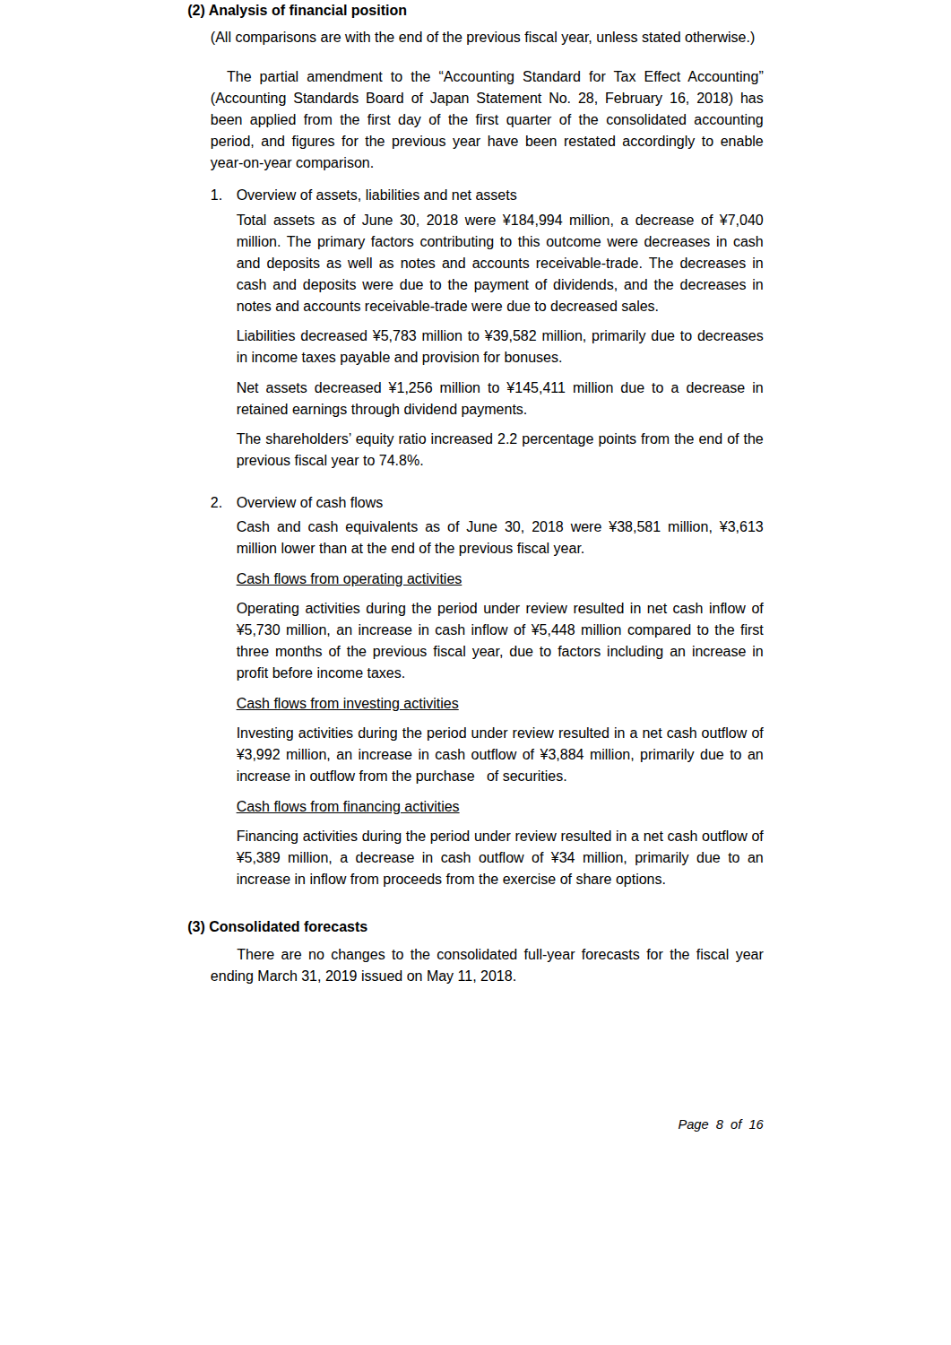(2) Analysis of financial position
(All comparisons are with the end of the previous fiscal year, unless stated otherwise.)
The partial amendment to the “Accounting Standard for Tax Effect Accounting” (Accounting Standards Board of Japan Statement No. 28, February 16, 2018) has been applied from the first day of the first quarter of the consolidated accounting period, and figures for the previous year have been restated accordingly to enable year-on-year comparison.
Overview of assets, liabilities and net assets
Total assets as of June 30, 2018 were ¥184,994 million, a decrease of ¥7,040 million. The primary factors contributing to this outcome were decreases in cash and deposits as well as notes and accounts receivable-trade. The decreases in cash and deposits were due to the payment of dividends, and the decreases in notes and accounts receivable-trade were due to decreased sales.
Liabilities decreased ¥5,783 million to ¥39,582 million, primarily due to decreases in income taxes payable and provision for bonuses.
Net assets decreased ¥1,256 million to ¥145,411 million due to a decrease in retained earnings through dividend payments.
The shareholders’ equity ratio increased 2.2 percentage points from the end of the previous fiscal year to 74.8%.
Overview of cash flows
Cash and cash equivalents as of June 30, 2018 were ¥38,581 million, ¥3,613 million lower than at the end of the previous fiscal year.
Cash flows from operating activities
Operating activities during the period under review resulted in net cash inflow of ¥5,730 million, an increase in cash inflow of ¥5,448 million compared to the first three months of the previous fiscal year, due to factors including an increase in profit before income taxes.
Cash flows from investing activities
Investing activities during the period under review resulted in a net cash outflow of ¥3,992 million, an increase in cash outflow of ¥3,884 million, primarily due to an increase in outflow from the purchase of securities.
Cash flows from financing activities
Financing activities during the period under review resulted in a net cash outflow of ¥5,389 million, a decrease in cash outflow of ¥34 million, primarily due to an increase in inflow from proceeds from the exercise of share options.
(3) Consolidated forecasts
There are no changes to the consolidated full-year forecasts for the fiscal year ending March 31, 2019 issued on May 11, 2018.
Page 8 of 16